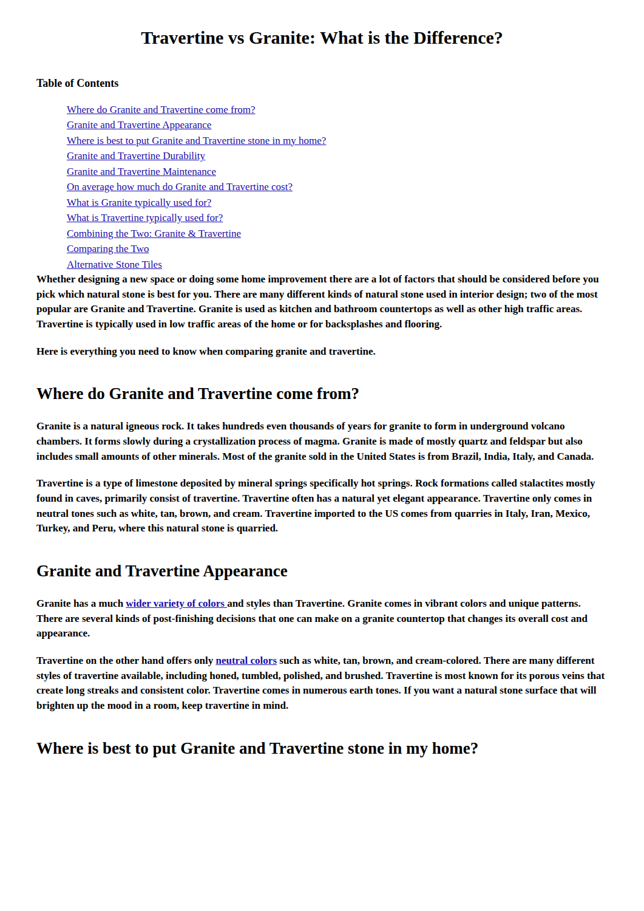Travertine vs Granite: What is the Difference?
Table of Contents
Where do Granite and Travertine come from?
Granite and Travertine Appearance
Where is best to put Granite and Travertine stone in my home?
Granite and Travertine Durability
Granite and Travertine Maintenance
On average how much do Granite and Travertine cost?
What is Granite typically used for?
What is Travertine typically used for?
Combining the Two: Granite & Travertine
Comparing the Two
Alternative Stone Tiles
Whether designing a new space or doing some home improvement there are a lot of factors that should be considered before you pick which natural stone is best for you. There are many different kinds of natural stone used in interior design; two of the most popular are Granite and Travertine. Granite is used as kitchen and bathroom countertops as well as other high traffic areas. Travertine is typically used in low traffic areas of the home or for backsplashes and flooring.
Here is everything you need to know when comparing granite and travertine.
Where do Granite and Travertine come from?
Granite is a natural igneous rock. It takes hundreds even thousands of years for granite to form in underground volcano chambers. It forms slowly during a crystallization process of magma. Granite is made of mostly quartz and feldspar but also includes small amounts of other minerals. Most of the granite sold in the United States is from Brazil, India, Italy, and Canada.
Travertine is a type of limestone deposited by mineral springs specifically hot springs. Rock formations called stalactites mostly found in caves, primarily consist of travertine. Travertine often has a natural yet elegant appearance. Travertine only comes in neutral tones such as white, tan, brown, and cream. Travertine imported to the US comes from quarries in Italy, Iran, Mexico, Turkey, and Peru, where this natural stone is quarried.
Granite and Travertine Appearance
Granite has a much wider variety of colors and styles than Travertine. Granite comes in vibrant colors and unique patterns. There are several kinds of post-finishing decisions that one can make on a granite countertop that changes its overall cost and appearance.
Travertine on the other hand offers only neutral colors such as white, tan, brown, and cream-colored. There are many different styles of travertine available, including honed, tumbled, polished, and brushed. Travertine is most known for its porous veins that create long streaks and consistent color. Travertine comes in numerous earth tones. If you want a natural stone surface that will brighten up the mood in a room, keep travertine in mind.
Where is best to put Granite and Travertine stone in my home?